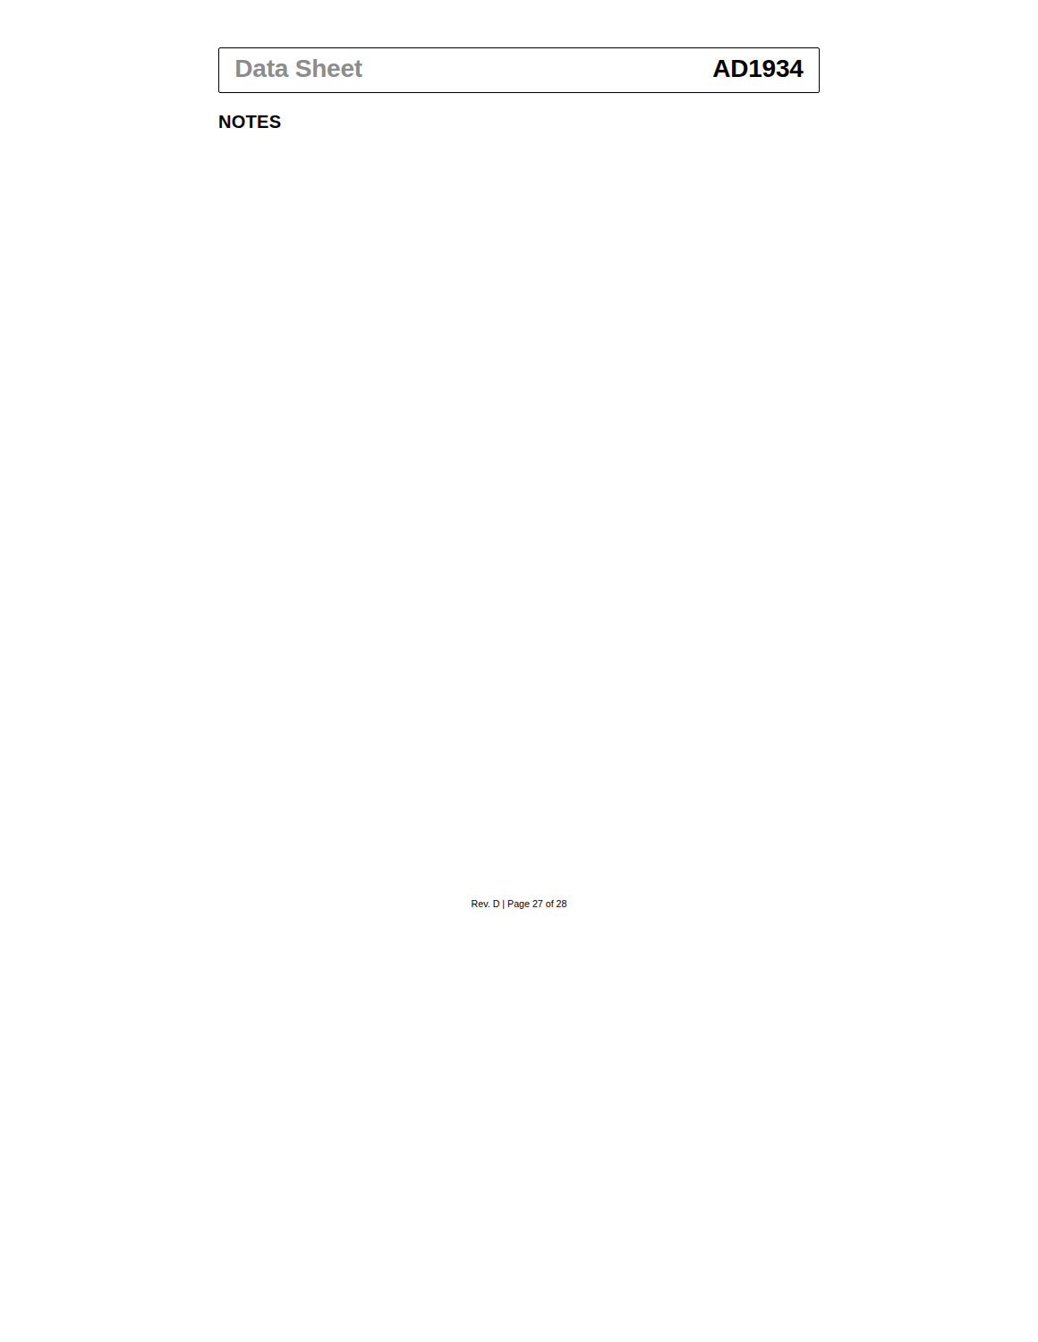Data Sheet
AD1934
NOTES
Rev. D | Page 27 of 28